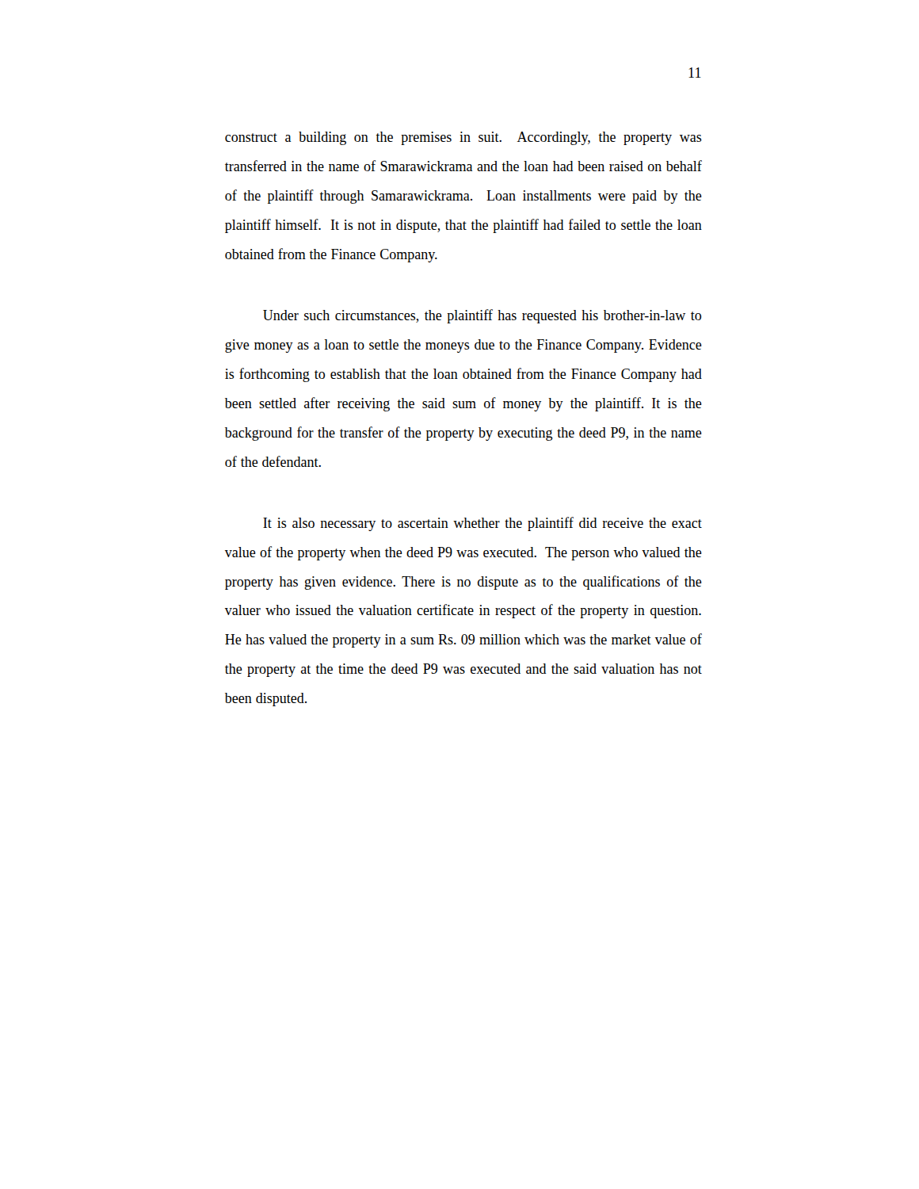11
construct a building on the premises in suit. Accordingly, the property was transferred in the name of Smarawickrama and the loan had been raised on behalf of the plaintiff through Samarawickrama. Loan installments were paid by the plaintiff himself. It is not in dispute, that the plaintiff had failed to settle the loan obtained from the Finance Company.
Under such circumstances, the plaintiff has requested his brother-in-law to give money as a loan to settle the moneys due to the Finance Company. Evidence is forthcoming to establish that the loan obtained from the Finance Company had been settled after receiving the said sum of money by the plaintiff. It is the background for the transfer of the property by executing the deed P9, in the name of the defendant.
It is also necessary to ascertain whether the plaintiff did receive the exact value of the property when the deed P9 was executed. The person who valued the property has given evidence. There is no dispute as to the qualifications of the valuer who issued the valuation certificate in respect of the property in question. He has valued the property in a sum Rs. 09 million which was the market value of the property at the time the deed P9 was executed and the said valuation has not been disputed.